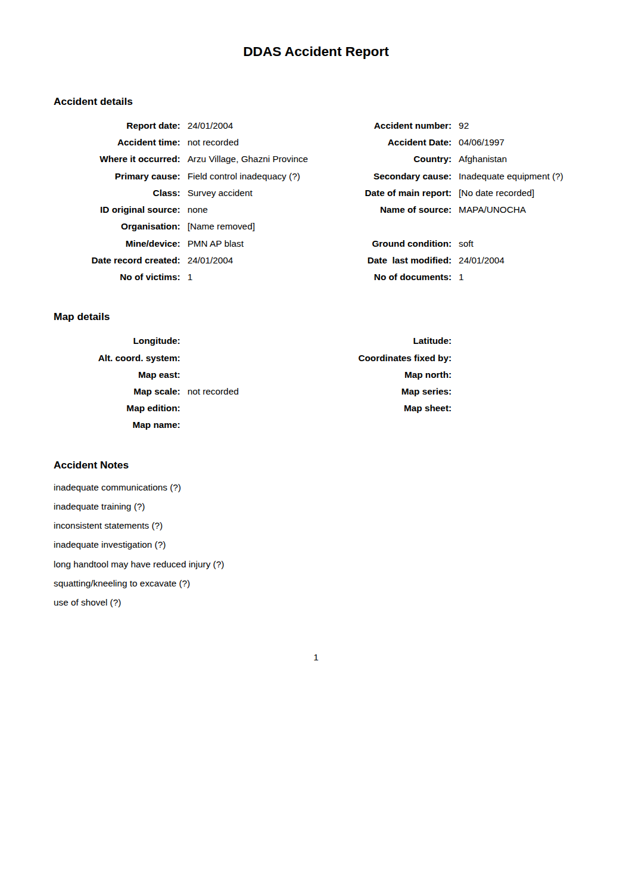DDAS Accident Report
Accident details
| Report date: | 24/01/2004 | Accident number: | 92 |
| Accident time: | not recorded | Accident Date: | 04/06/1997 |
| Where it occurred: | Arzu Village, Ghazni Province | Country: | Afghanistan |
| Primary cause: | Field control inadequacy (?) | Secondary cause: | Inadequate equipment (?) |
| Class: | Survey accident | Date of main report: | [No date recorded] |
| ID original source: | none | Name of source: | MAPA/UNOCHA |
| Organisation: | [Name removed] | | |
| Mine/device: | PMN AP blast | Ground condition: | soft |
| Date record created: | 24/01/2004 | Date last modified: | 24/01/2004 |
| No of victims: | 1 | No of documents: | 1 |
Map details
| Longitude: | | Latitude: | |
| Alt. coord. system: | | Coordinates fixed by: | |
| Map east: | | Map north: | |
| Map scale: | not recorded | Map series: | |
| Map edition: | | Map sheet: | |
| Map name: | | | |
Accident Notes
inadequate communications (?)
inadequate training (?)
inconsistent statements (?)
inadequate investigation (?)
long handtool may have reduced injury (?)
squatting/kneeling to excavate (?)
use of shovel (?)
1